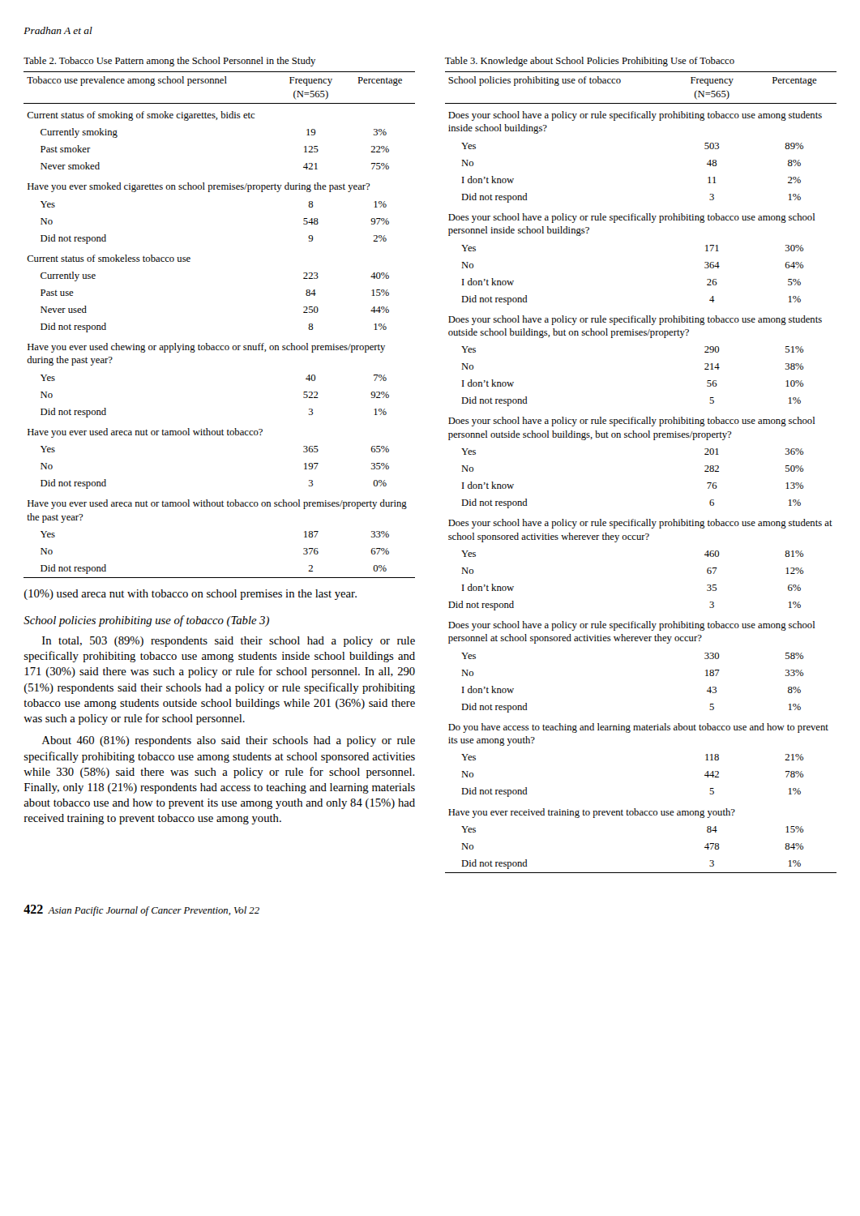Pradhan A et al
Table 2. Tobacco Use Pattern among the School Personnel in the Study
| Tobacco use prevalence among school personnel | Frequency (N=565) | Percentage |
| --- | --- | --- |
| Current status of smoking of smoke cigarettes, bidis etc |
| Currently smoking | 19 | 3% |
| Past smoker | 125 | 22% |
| Never smoked | 421 | 75% |
| Have you ever smoked cigarettes on school premises/property during the past year? |
| Yes | 8 | 1% |
| No | 548 | 97% |
| Did not respond | 9 | 2% |
| Current status of smokeless tobacco use |
| Currently use | 223 | 40% |
| Past use | 84 | 15% |
| Never used | 250 | 44% |
| Did not respond | 8 | 1% |
| Have you ever used chewing or applying tobacco or snuff, on school premises/property during the past year? |
| Yes | 40 | 7% |
| No | 522 | 92% |
| Did not respond | 3 | 1% |
| Have you ever used areca nut or tamool without tobacco? |
| Yes | 365 | 65% |
| No | 197 | 35% |
| Did not respond | 3 | 0% |
| Have you ever used areca nut or tamool without tobacco on school premises/property during the past year? |
| Yes | 187 | 33% |
| No | 376 | 67% |
| Did not respond | 2 | 0% |
(10%) used areca nut with tobacco on school premises in the last year.
School policies prohibiting use of tobacco (Table 3)
In total, 503 (89%) respondents said their school had a policy or rule specifically prohibiting tobacco use among students inside school buildings and 171 (30%) said there was such a policy or rule for school personnel. In all, 290 (51%) respondents said their schools had a policy or rule specifically prohibiting tobacco use among students outside school buildings while 201 (36%) said there was such a policy or rule for school personnel.
About 460 (81%) respondents also said their schools had a policy or rule specifically prohibiting tobacco use among students at school sponsored activities while 330 (58%) said there was such a policy or rule for school personnel. Finally, only 118 (21%) respondents had access to teaching and learning materials about tobacco use and how to prevent its use among youth and only 84 (15%) had received training to prevent tobacco use among youth.
Table 3. Knowledge about School Policies Prohibiting Use of Tobacco
| School policies prohibiting use of tobacco | Frequency (N=565) | Percentage |
| --- | --- | --- |
| Does your school have a policy or rule specifically prohibiting tobacco use among students inside school buildings? |
| Yes | 503 | 89% |
| No | 48 | 8% |
| I don’t know | 11 | 2% |
| Did not respond | 3 | 1% |
| Does your school have a policy or rule specifically prohibiting tobacco use among school personnel inside school buildings? |
| Yes | 171 | 30% |
| No | 364 | 64% |
| I don’t know | 26 | 5% |
| Did not respond | 4 | 1% |
| Does your school have a policy or rule specifically prohibiting tobacco use among students outside school buildings, but on school premises/property? |
| Yes | 290 | 51% |
| No | 214 | 38% |
| I don’t know | 56 | 10% |
| Did not respond | 5 | 1% |
| Does your school have a policy or rule specifically prohibiting tobacco use among school personnel outside school buildings, but on school premises/property? |
| Yes | 201 | 36% |
| No | 282 | 50% |
| I don’t know | 76 | 13% |
| Did not respond | 6 | 1% |
| Does your school have a policy or rule specifically prohibiting tobacco use among students at school sponsored activities wherever they occur? |
| Yes | 460 | 81% |
| No | 67 | 12% |
| I don’t know | 35 | 6% |
| Did not respond | 3 | 1% |
| Does your school have a policy or rule specifically prohibiting tobacco use among school personnel at school sponsored activities wherever they occur? |
| Yes | 330 | 58% |
| No | 187 | 33% |
| I don’t know | 43 | 8% |
| Did not respond | 5 | 1% |
| Do you have access to teaching and learning materials about tobacco use and how to prevent its use among youth? |
| Yes | 118 | 21% |
| No | 442 | 78% |
| Did not respond | 5 | 1% |
| Have you ever received training to prevent tobacco use among youth? |
| Yes | 84 | 15% |
| No | 478 | 84% |
| Did not respond | 3 | 1% |
422 Asian Pacific Journal of Cancer Prevention, Vol 22